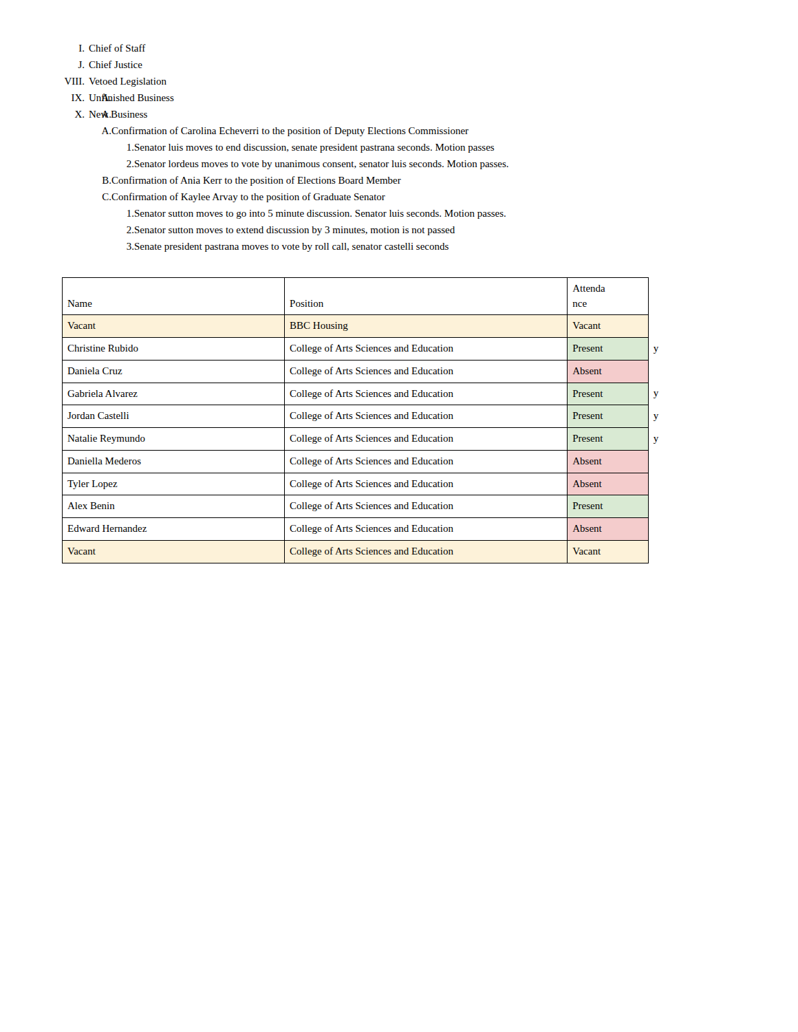I. Chief of Staff
J. Chief Justice
VIII. Vetoed Legislation
A.
IX. Unfinished Business
A.
X. New Business
A. Confirmation of Carolina Echeverri to the position of Deputy Elections Commissioner
1. Senator luis moves to end discussion, senate president pastrana seconds. Motion passes
2. Senator lordeus moves to vote by unanimous consent, senator luis seconds. Motion passes.
B. Confirmation of Ania Kerr to the position of Elections Board Member
C. Confirmation of Kaylee Arvay to the position of Graduate Senator
1. Senator sutton moves to go into 5 minute discussion. Senator luis seconds. Motion passes.
2. Senator sutton moves to extend discussion by 3 minutes, motion is not passed
3. Senate president pastrana moves to vote by roll call, senator castelli seconds
| Name | Position | Attenda nce | |
| --- | --- | --- | --- |
| Vacant | BBC Housing | Vacant | |
| Christine Rubido | College of Arts Sciences and Education | Present | y |
| Daniela Cruz | College of Arts Sciences and Education | Absent | |
| Gabriela Alvarez | College of Arts Sciences and Education | Present | y |
| Jordan Castelli | College of Arts Sciences and Education | Present | y |
| Natalie Reymundo | College of Arts Sciences and Education | Present | y |
| Daniella Mederos | College of Arts Sciences and Education | Absent | |
| Tyler Lopez | College of Arts Sciences and Education | Absent | |
| Alex Benin | College of Arts Sciences and Education | Present | |
| Edward Hernandez | College of Arts Sciences and Education | Absent | |
| Vacant | College of Arts Sciences and Education | Vacant | |